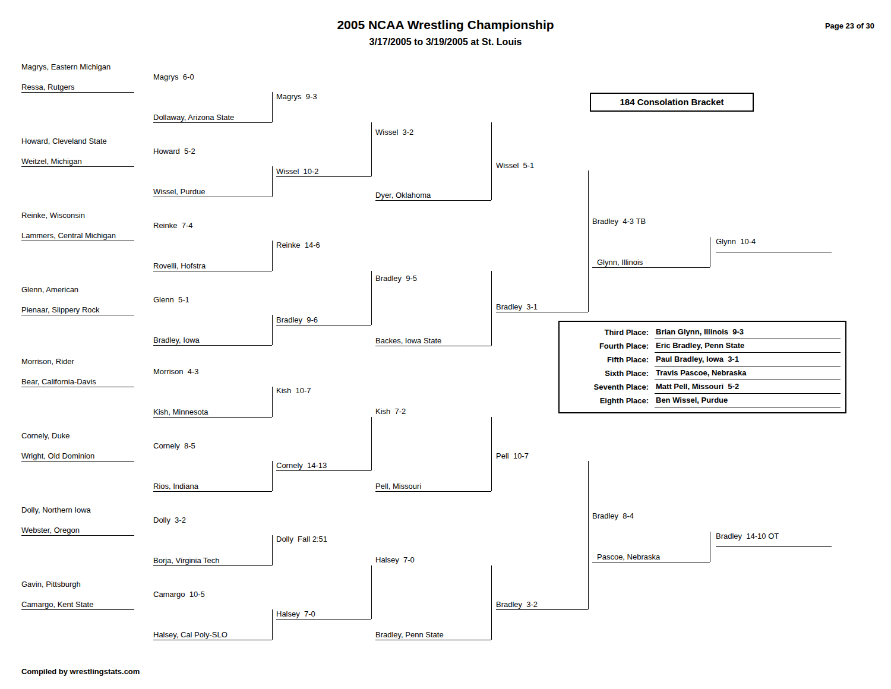2005 NCAA Wrestling Championship
3/17/2005 to 3/19/2005 at St. Louis
Page 23 of 30
184 Consolation Bracket
Magrys, Eastern Michigan
Ressa, Rutgers
Howard, Cleveland State
Weitzel, Michigan
Reinke, Wisconsin
Lammers, Central Michigan
Glenn, American
Pienaar, Slippery Rock
Morrison, Rider
Bear, California-Davis
Cornely, Duke
Wright, Old Dominion
Dolly, Northern Iowa
Webster, Oregon
Gavin, Pittsburgh
Camargo, Kent State
Magrys 6-0
Dollaway, Arizona State
Howard 5-2
Wissel, Purdue
Reinke 7-4
Rovelli, Hofstra
Glenn 5-1
Bradley, Iowa
Morrison 4-3
Kish, Minnesota
Cornely 8-5
Rios, Indiana
Dolly 3-2
Borja, Virginia Tech
Camargo 10-5
Halsey, Cal Poly-SLO
Magrys 9-3
Wissel 10-2
Reinke 14-6
Bradley 9-6
Kish 10-7
Cornely 14-13
Dolly Fall 2:51
Halsey 7-0
Wissel 3-2
Dyer, Oklahoma
Bradley 9-5
Backes, Iowa State
Kish 7-2
Pell, Missouri
Halsey 7-0
Bradley, Penn State
Wissel 5-1
Bradley 3-1
Pell 10-7
Bradley 3-2
Bradley 4-3 TB
Glynn, Illinois
Bradley 8-4
Pascoe, Nebraska
Glynn 10-4
Bradley 14-10 OT
| Third Place: | Brian Glynn, Illinois 9-3 |
| Fourth Place: | Eric Bradley, Penn State |
| Fifth Place: | Paul Bradley, Iowa 3-1 |
| Sixth Place: | Travis Pascoe, Nebraska |
| Seventh Place: | Matt Pell, Missouri 5-2 |
| Eighth Place: | Ben Wissel, Purdue |
Compiled by wrestlingstats.com